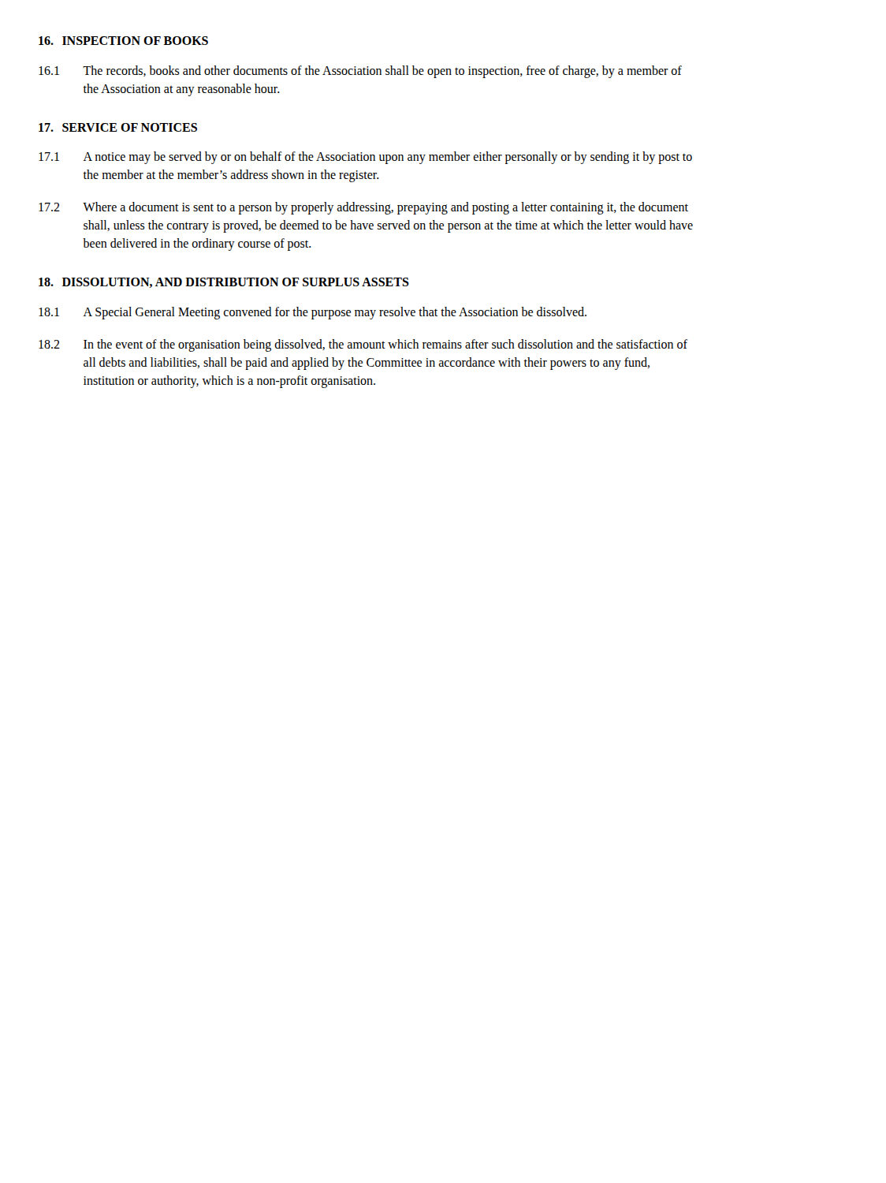16. Inspection of Books
16.1
The records, books and other documents of the Association shall be open to inspection, free of charge, by a member of the Association at any reasonable hour.
17. Service of Notices
17.1
A notice may be served by or on behalf of the Association upon any member either personally or by sending it by post to the member at the member’s address shown in the register.
17.2
Where a document is sent to a person by properly addressing, prepaying and posting a letter containing it, the document shall, unless the contrary is proved, be deemed to be have served on the person at the time at which the letter would have been delivered in the ordinary course of post.
18. Dissolution, and Distribution of Surplus Assets
18.1
A Special General Meeting convened for the purpose may resolve that the Association be dissolved.
18.2
In the event of the organisation being dissolved, the amount which remains after such dissolution and the satisfaction of all debts and liabilities, shall be paid and applied by the Committee in accordance with their powers to any fund, institution or authority, which is a non-profit organisation.